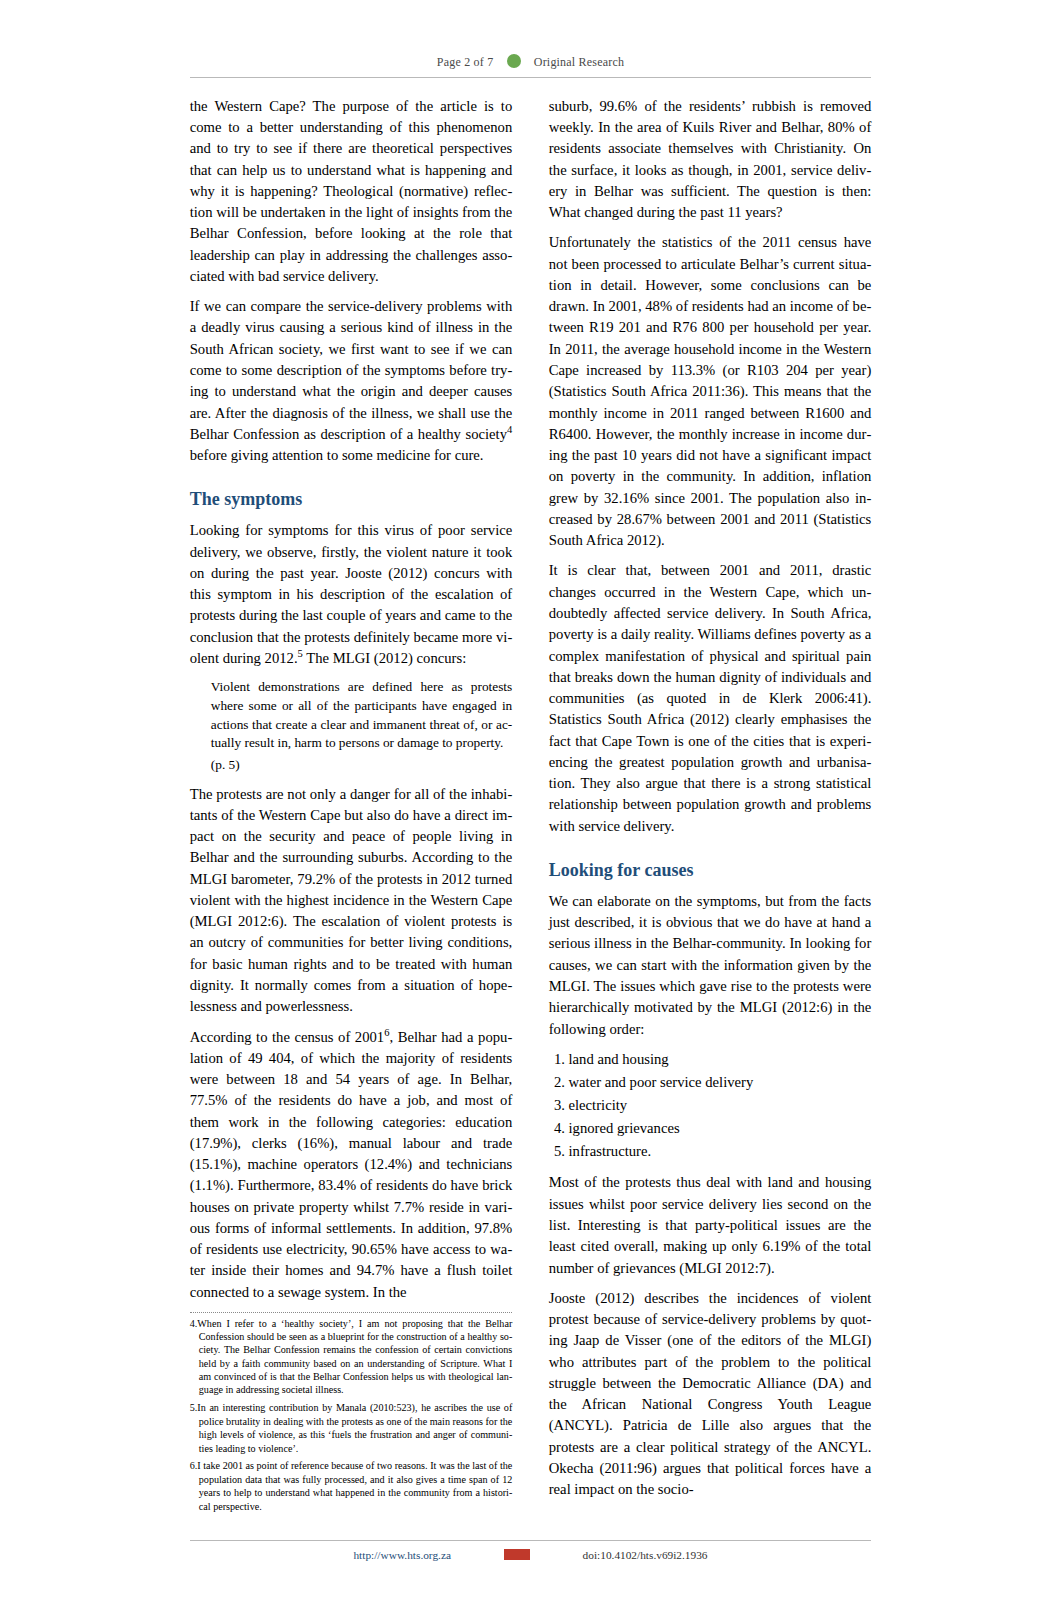Page 2 of 7 Original Research
the Western Cape? The purpose of the article is to come to a better understanding of this phenomenon and to try to see if there are theoretical perspectives that can help us to understand what is happening and why it is happening? Theological (normative) reflection will be undertaken in the light of insights from the Belhar Confession, before looking at the role that leadership can play in addressing the challenges associated with bad service delivery.
If we can compare the service-delivery problems with a deadly virus causing a serious kind of illness in the South African society, we first want to see if we can come to some description of the symptoms before trying to understand what the origin and deeper causes are. After the diagnosis of the illness, we shall use the Belhar Confession as description of a healthy society4 before giving attention to some medicine for cure.
The symptoms
Looking for symptoms for this virus of poor service delivery, we observe, firstly, the violent nature it took on during the past year. Jooste (2012) concurs with this symptom in his description of the escalation of protests during the last couple of years and came to the conclusion that the protests definitely became more violent during 2012.5 The MLGI (2012) concurs:
Violent demonstrations are defined here as protests where some or all of the participants have engaged in actions that create a clear and immanent threat of, or actually result in, harm to persons or damage to property. (p. 5)
The protests are not only a danger for all of the inhabitants of the Western Cape but also do have a direct impact on the security and peace of people living in Belhar and the surrounding suburbs. According to the MLGI barometer, 79.2% of the protests in 2012 turned violent with the highest incidence in the Western Cape (MLGI 2012:6). The escalation of violent protests is an outcry of communities for better living conditions, for basic human rights and to be treated with human dignity. It normally comes from a situation of hopelessness and powerlessness.
According to the census of 20016, Belhar had a population of 49 404, of which the majority of residents were between 18 and 54 years of age. In Belhar, 77.5% of the residents do have a job, and most of them work in the following categories: education (17.9%), clerks (16%), manual labour and trade (15.1%), machine operators (12.4%) and technicians (1.1%). Furthermore, 83.4% of residents do have brick houses on private property whilst 7.7% reside in various forms of informal settlements. In addition, 97.8% of residents use electricity, 90.65% have access to water inside their homes and 94.7% have a flush toilet connected to a sewage system. In the
4.When I refer to a ‘healthy society’, I am not proposing that the Belhar Confession should be seen as a blueprint for the construction of a healthy society. The Belhar Confession remains the confession of certain convictions held by a faith community based on an understanding of Scripture. What I am convinced of is that the Belhar Confession helps us with theological language in addressing societal illness.
5.In an interesting contribution by Manala (2010:523), he ascribes the use of police brutality in dealing with the protests as one of the main reasons for the high levels of violence, as this ‘fuels the frustration and anger of communities leading to violence’.
6.I take 2001 as point of reference because of two reasons. It was the last of the population data that was fully processed, and it also gives a time span of 12 years to help to understand what happened in the community from a historical perspective.
suburb, 99.6% of the residents’ rubbish is removed weekly. In the area of Kuils River and Belhar, 80% of residents associate themselves with Christianity. On the surface, it looks as though, in 2001, service delivery in Belhar was sufficient. The question is then: What changed during the past 11 years?
Unfortunately the statistics of the 2011 census have not been processed to articulate Belhar’s current situation in detail. However, some conclusions can be drawn. In 2001, 48% of residents had an income of between R19 201 and R76 800 per household per year. In 2011, the average household income in the Western Cape increased by 113.3% (or R103 204 per year) (Statistics South Africa 2011:36). This means that the monthly income in 2011 ranged between R1600 and R6400. However, the monthly increase in income during the past 10 years did not have a significant impact on poverty in the community. In addition, inflation grew by 32.16% since 2001. The population also increased by 28.67% between 2001 and 2011 (Statistics South Africa 2012).
It is clear that, between 2001 and 2011, drastic changes occurred in the Western Cape, which undoubtedly affected service delivery. In South Africa, poverty is a daily reality. Williams defines poverty as a complex manifestation of physical and spiritual pain that breaks down the human dignity of individuals and communities (as quoted in de Klerk 2006:41). Statistics South Africa (2012) clearly emphasises the fact that Cape Town is one of the cities that is experiencing the greatest population growth and urbanisation. They also argue that there is a strong statistical relationship between population growth and problems with service delivery.
Looking for causes
We can elaborate on the symptoms, but from the facts just described, it is obvious that we do have at hand a serious illness in the Belhar-community. In looking for causes, we can start with the information given by the MLGI. The issues which gave rise to the protests were hierarchically motivated by the MLGI (2012:6) in the following order:
land and housing
water and poor service delivery
electricity
ignored grievances
infrastructure.
Most of the protests thus deal with land and housing issues whilst poor service delivery lies second on the list. Interesting is that party-political issues are the least cited overall, making up only 6.19% of the total number of grievances (MLGI 2012:7).
Jooste (2012) describes the incidences of violent protest because of service-delivery problems by quoting Jaap de Visser (one of the editors of the MLGI) who attributes part of the problem to the political struggle between the Democratic Alliance (DA) and the African National Congress Youth League (ANCYL). Patricia de Lille also argues that the protests are a clear political strategy of the ANCYL. Okecha (2011:96) argues that political forces have a real impact on the socio-
http://www.hts.org.za doi:10.4102/hts.v69i2.1936